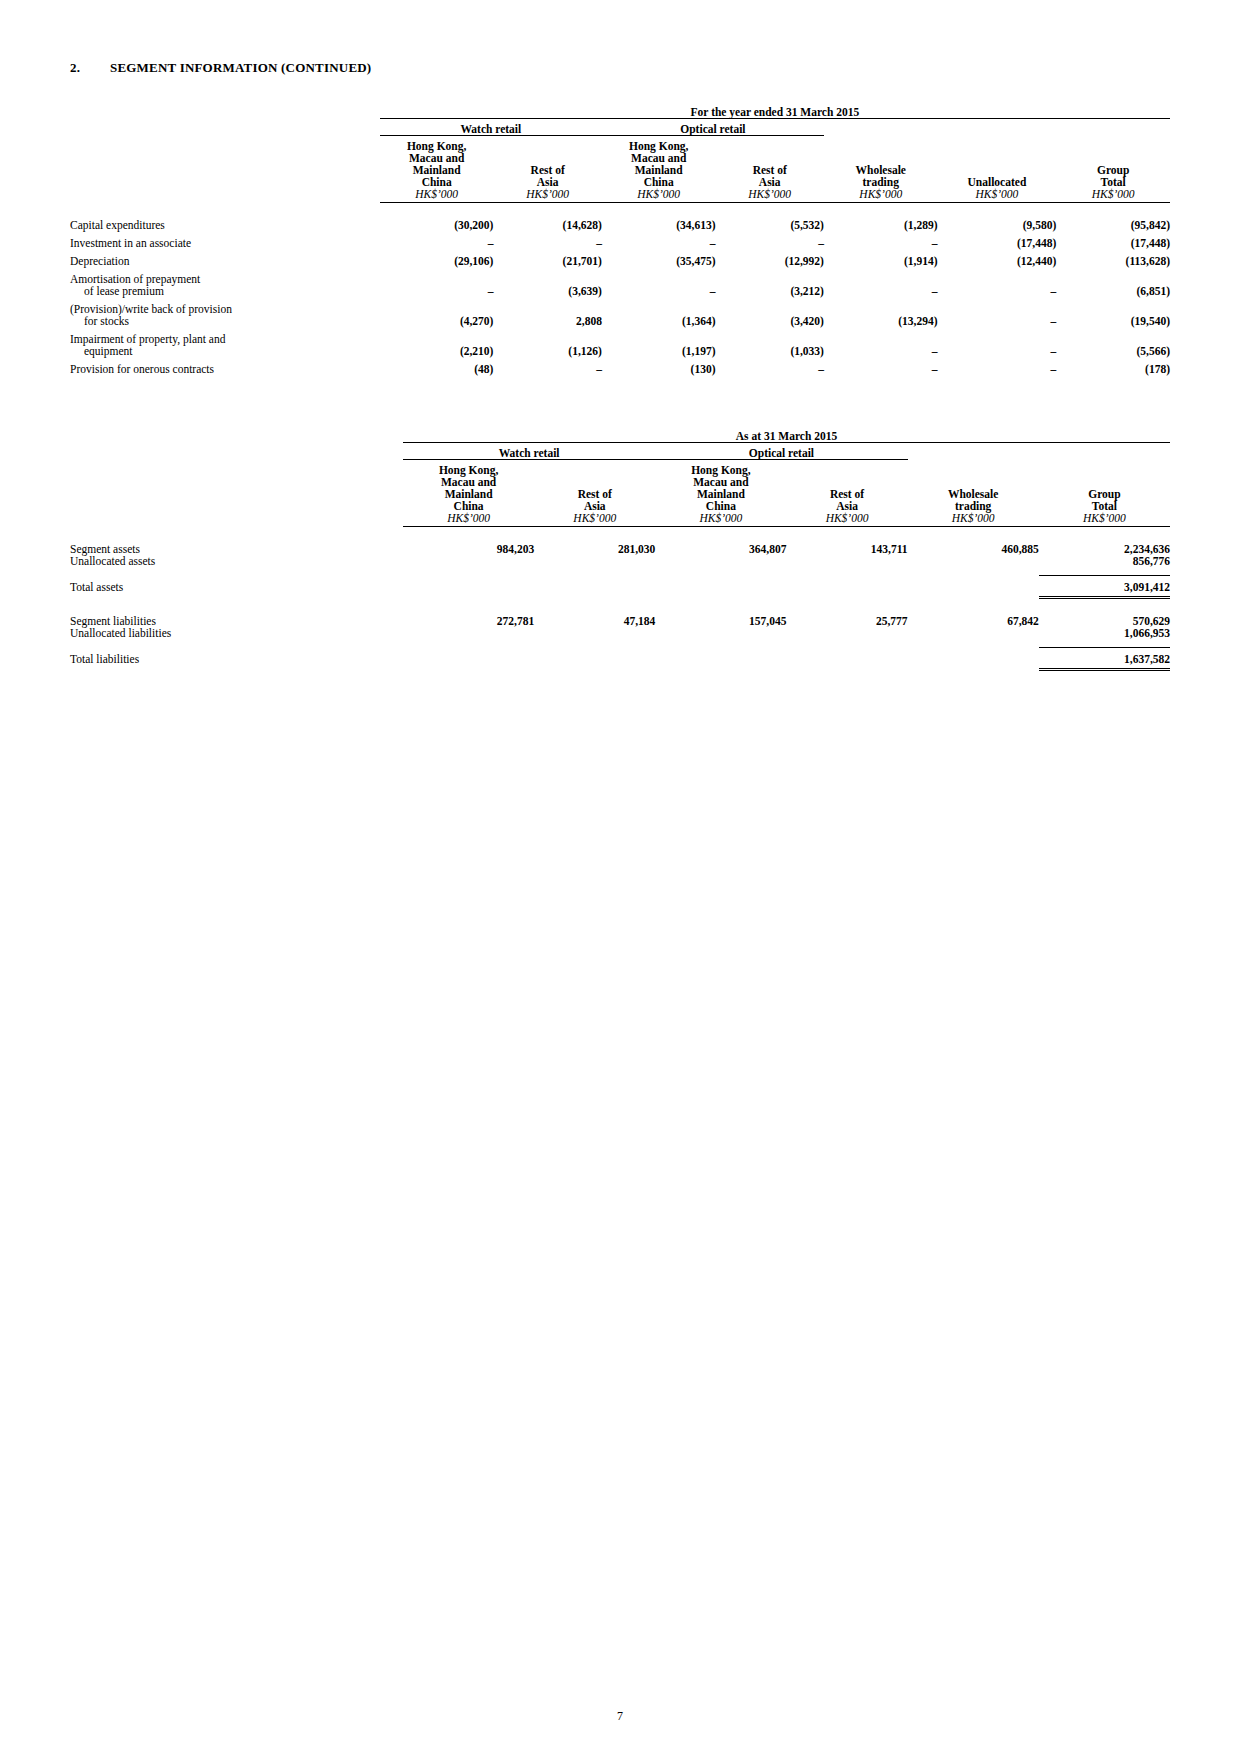2. SEGMENT INFORMATION (CONTINUED)
| | For the year ended 31 March 2015 |
| | Watch retail | Optical retail | | | |
| | Hong Kong, | | Hong Kong, | | | | |
| | Macau and | | Macau and | | | | |
| | Mainland | Rest of | Mainland | Rest of | Wholesale | | Group |
| | China | Asia | China | Asia | trading | Unallocated | Total |
| | HK$’000 | HK$’000 | HK$’000 | HK$’000 | HK$’000 | HK$’000 | HK$’000 |
| Capital expenditures | (30,200) | (14,628) | (34,613) | (5,532) | (1,289) | (9,580) | (95,842) |
| Investment in an associate | – | – | – | – | – | (17,448) | (17,448) |
| Depreciation | (29,106) | (21,701) | (35,475) | (12,992) | (1,914) | (12,440) | (113,628) |
| Amortisation of prepayment | | | | | | | |
| of lease premium | – | (3,639) | – | (3,212) | – | – | (6,851) |
| (Provision)/write back of provision | | | | | | | |
| for stocks | (4,270) | 2,808 | (1,364) | (3,420) | (13,294) | – | (19,540) |
| Impairment of property, plant and | | | | | | | |
| equipment | (2,210) | (1,126) | (1,197) | (1,033) | – | – | (5,566) |
| Provision for onerous contracts | (48) | – | (130) | – | – | – | (178) |
| | As at 31 March 2015 |
| | Watch retail | Optical retail | | |
| | Hong Kong, | | Hong Kong, | | | |
| | Macau and | | Macau and | | | |
| | Mainland | Rest of | Mainland | Rest of | Wholesale | Group |
| | China | Asia | China | Asia | trading | Total |
| | HK$’000 | HK$’000 | HK$’000 | HK$’000 | HK$’000 | HK$’000 |
| Segment assets | 984,203 | 281,030 | 364,807 | 143,711 | 460,885 | 2,234,636 |
| Unallocated assets | | | | | | 856,776 |
| Total assets | | | | | | 3,091,412 |
| Segment liabilities | 272,781 | 47,184 | 157,045 | 25,777 | 67,842 | 570,629 |
| Unallocated liabilities | | | | | | 1,066,953 |
| Total liabilities | | | | | | 1,637,582 |
7